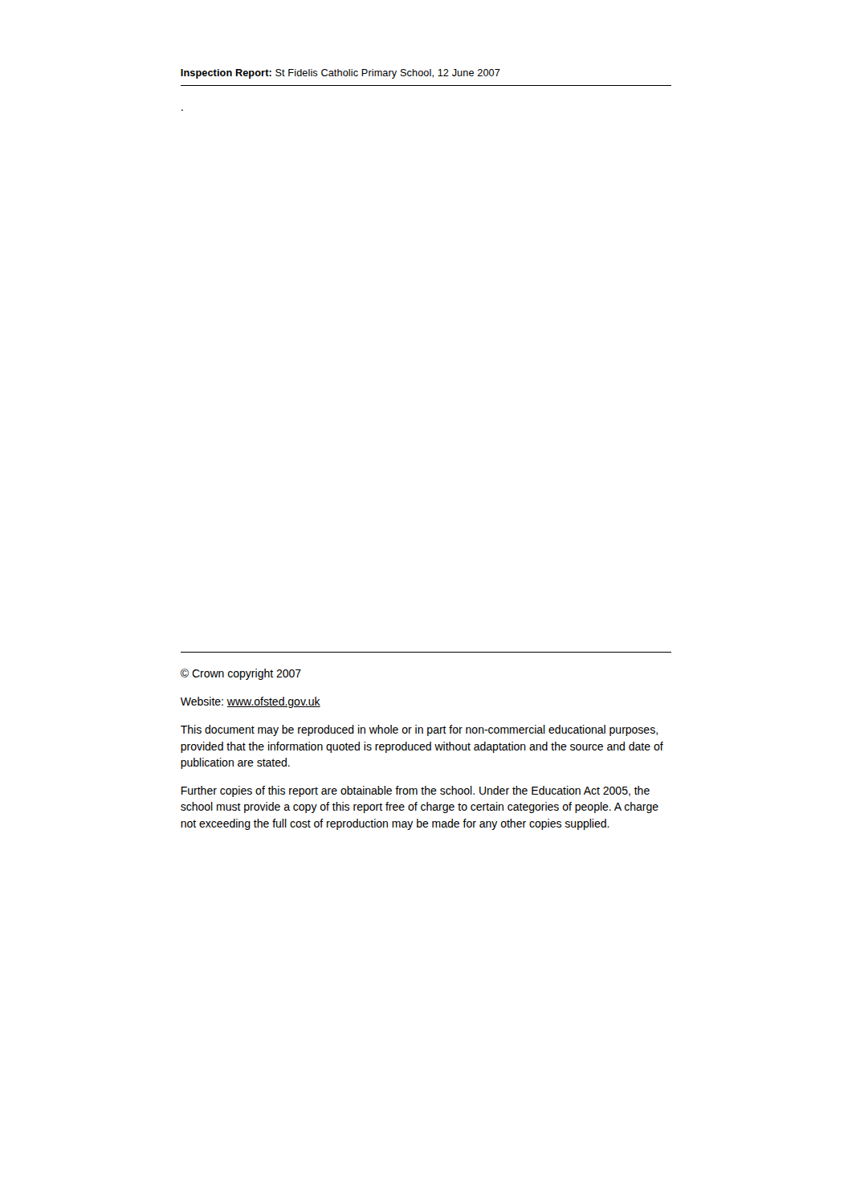Inspection Report: St Fidelis Catholic Primary School, 12 June 2007
.
© Crown copyright 2007
Website: www.ofsted.gov.uk
This document may be reproduced in whole or in part for non-commercial educational purposes, provided that the information quoted is reproduced without adaptation and the source and date of publication are stated.
Further copies of this report are obtainable from the school. Under the Education Act 2005, the school must provide a copy of this report free of charge to certain categories of people. A charge not exceeding the full cost of reproduction may be made for any other copies supplied.